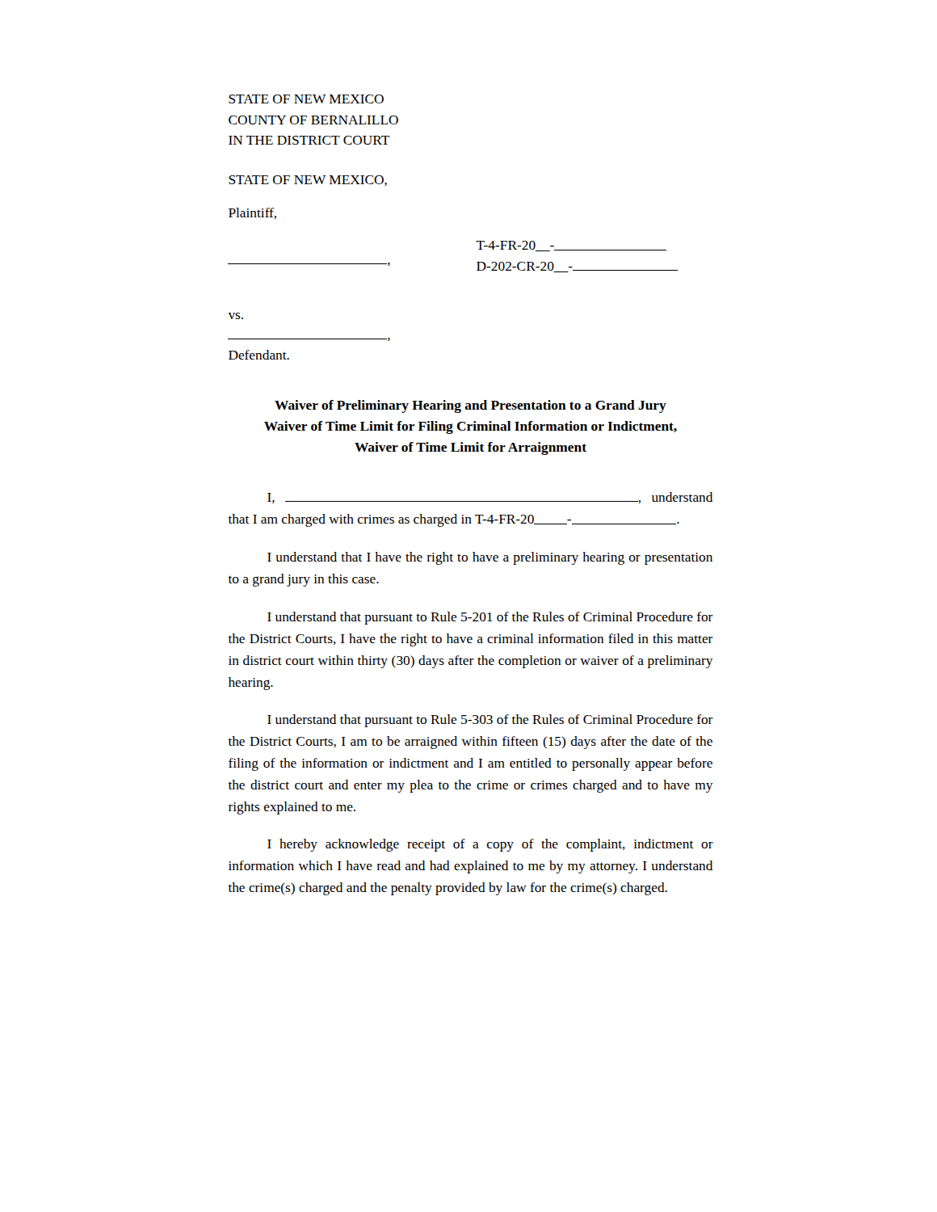STATE OF NEW MEXICO
COUNTY OF BERNALILLO
IN THE DISTRICT COURT
STATE OF NEW MEXICO,
Plaintiff,
,
T-4-FR-20__-
D-202-CR-20__-
vs.
,
Defendant.
Waiver of Preliminary Hearing and Presentation to a Grand Jury
Waiver of Time Limit for Filing Criminal Information or Indictment,
Waiver of Time Limit for Arraignment
I, , understand that I am charged with crimes as charged in T-4-FR-20 - .
I understand that I have the right to have a preliminary hearing or presentation to a grand jury in this case.
I understand that pursuant to Rule 5-201 of the Rules of Criminal Procedure for the District Courts, I have the right to have a criminal information filed in this matter in district court within thirty (30) days after the completion or waiver of a preliminary hearing.
I understand that pursuant to Rule 5-303 of the Rules of Criminal Procedure for the District Courts, I am to be arraigned within fifteen (15) days after the date of the filing of the information or indictment and I am entitled to personally appear before the district court and enter my plea to the crime or crimes charged and to have my rights explained to me.
I hereby acknowledge receipt of a copy of the complaint, indictment or information which I have read and had explained to me by my attorney. I understand the crime(s) charged and the penalty provided by law for the crime(s) charged.